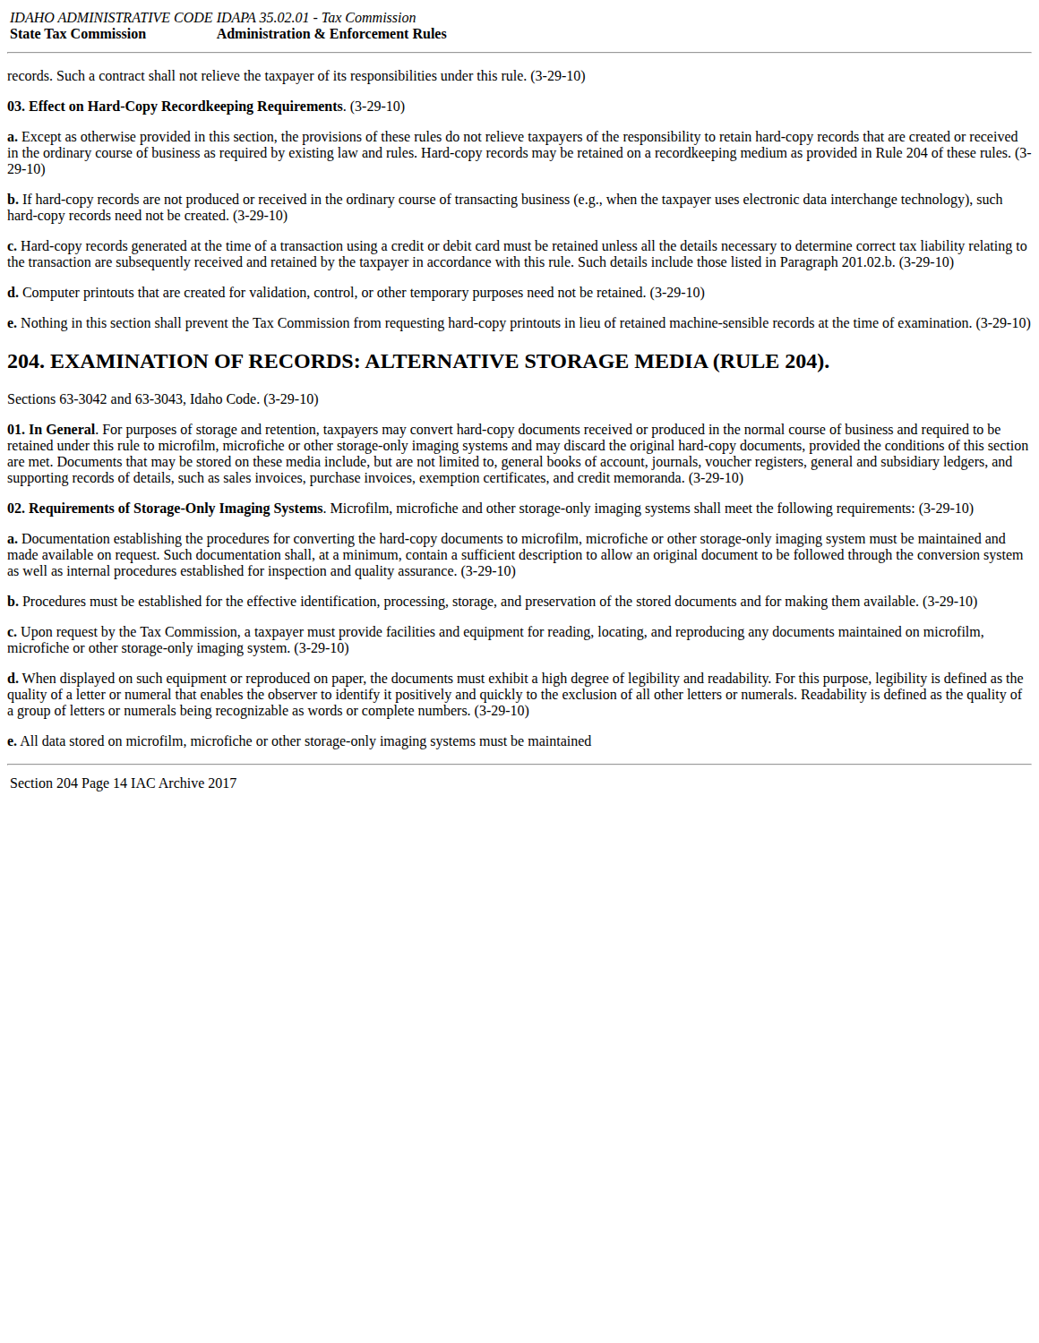| IDAHO ADMINISTRATIVE CODE State Tax Commission | IDAPA 35.02.01 - Tax Commission Administration & Enforcement Rules |
records. Such a contract shall not relieve the taxpayer of its responsibilities under this rule. (3-29-10)
03. Effect on Hard-Copy Recordkeeping Requirements. (3-29-10)
a. Except as otherwise provided in this section, the provisions of these rules do not relieve taxpayers of the responsibility to retain hard-copy records that are created or received in the ordinary course of business as required by existing law and rules. Hard-copy records may be retained on a recordkeeping medium as provided in Rule 204 of these rules. (3-29-10)
b. If hard-copy records are not produced or received in the ordinary course of transacting business (e.g., when the taxpayer uses electronic data interchange technology), such hard-copy records need not be created. (3-29-10)
c. Hard-copy records generated at the time of a transaction using a credit or debit card must be retained unless all the details necessary to determine correct tax liability relating to the transaction are subsequently received and retained by the taxpayer in accordance with this rule. Such details include those listed in Paragraph 201.02.b. (3-29-10)
d. Computer printouts that are created for validation, control, or other temporary purposes need not be retained. (3-29-10)
e. Nothing in this section shall prevent the Tax Commission from requesting hard-copy printouts in lieu of retained machine-sensible records at the time of examination. (3-29-10)
204. EXAMINATION OF RECORDS: ALTERNATIVE STORAGE MEDIA (RULE 204).
Sections 63-3042 and 63-3043, Idaho Code. (3-29-10)
01. In General. For purposes of storage and retention, taxpayers may convert hard-copy documents received or produced in the normal course of business and required to be retained under this rule to microfilm, microfiche or other storage-only imaging systems and may discard the original hard-copy documents, provided the conditions of this section are met. Documents that may be stored on these media include, but are not limited to, general books of account, journals, voucher registers, general and subsidiary ledgers, and supporting records of details, such as sales invoices, purchase invoices, exemption certificates, and credit memoranda. (3-29-10)
02. Requirements of Storage-Only Imaging Systems. Microfilm, microfiche and other storage-only imaging systems shall meet the following requirements: (3-29-10)
a. Documentation establishing the procedures for converting the hard-copy documents to microfilm, microfiche or other storage-only imaging system must be maintained and made available on request. Such documentation shall, at a minimum, contain a sufficient description to allow an original document to be followed through the conversion system as well as internal procedures established for inspection and quality assurance. (3-29-10)
b. Procedures must be established for the effective identification, processing, storage, and preservation of the stored documents and for making them available. (3-29-10)
c. Upon request by the Tax Commission, a taxpayer must provide facilities and equipment for reading, locating, and reproducing any documents maintained on microfilm, microfiche or other storage-only imaging system. (3-29-10)
d. When displayed on such equipment or reproduced on paper, the documents must exhibit a high degree of legibility and readability. For this purpose, legibility is defined as the quality of a letter or numeral that enables the observer to identify it positively and quickly to the exclusion of all other letters or numerals. Readability is defined as the quality of a group of letters or numerals being recognizable as words or complete numbers. (3-29-10)
e. All data stored on microfilm, microfiche or other storage-only imaging systems must be maintained
| Section 204 | Page 14 | IAC Archive 2017 |